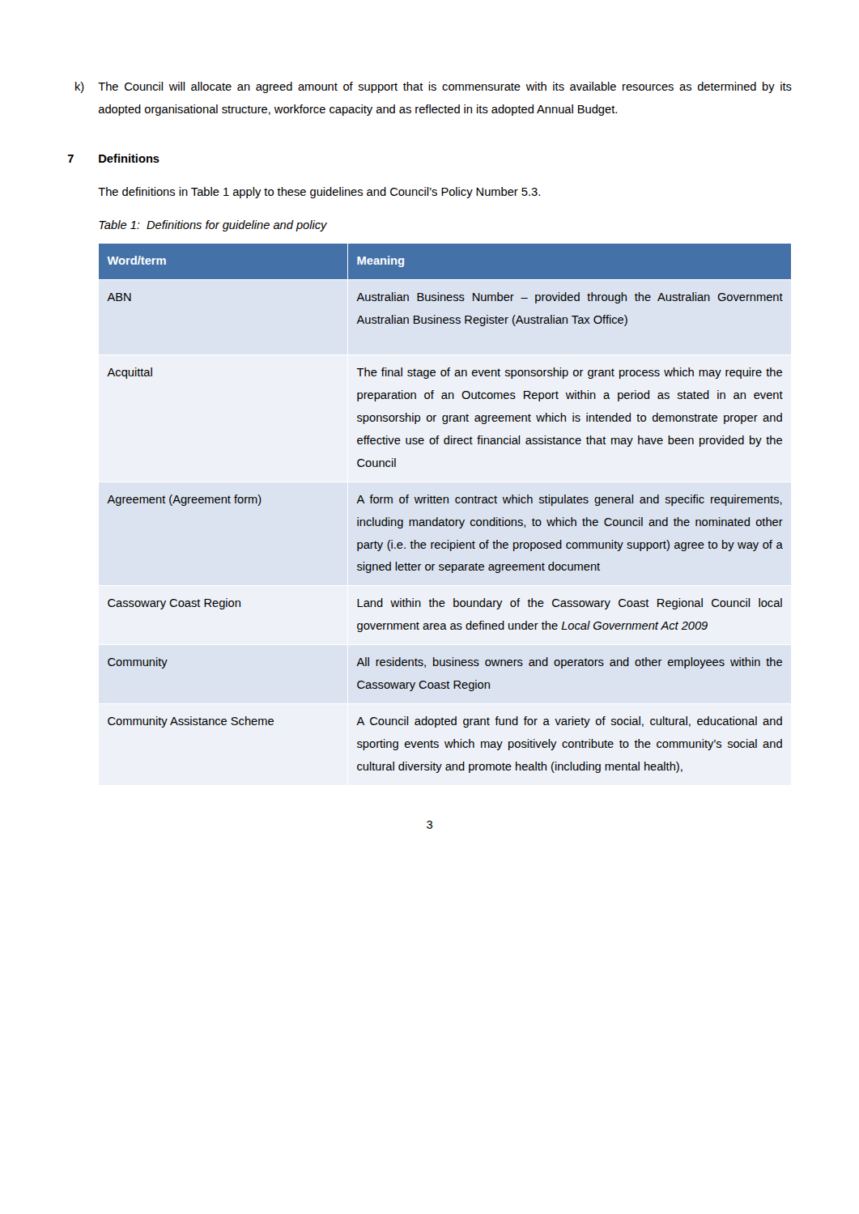k) The Council will allocate an agreed amount of support that is commensurate with its available resources as determined by its adopted organisational structure, workforce capacity and as reflected in its adopted Annual Budget.
7 Definitions
The definitions in Table 1 apply to these guidelines and Council’s Policy Number 5.3.
Table 1: Definitions for guideline and policy
| Word/term | Meaning |
| --- | --- |
| ABN | Australian Business Number – provided through the Australian Government Australian Business Register (Australian Tax Office) |
| Acquittal | The final stage of an event sponsorship or grant process which may require the preparation of an Outcomes Report within a period as stated in an event sponsorship or grant agreement which is intended to demonstrate proper and effective use of direct financial assistance that may have been provided by the Council |
| Agreement (Agreement form) | A form of written contract which stipulates general and specific requirements, including mandatory conditions, to which the Council and the nominated other party (i.e. the recipient of the proposed community support) agree to by way of a signed letter or separate agreement document |
| Cassowary Coast Region | Land within the boundary of the Cassowary Coast Regional Council local government area as defined under the Local Government Act 2009 |
| Community | All residents, business owners and operators and other employees within the Cassowary Coast Region |
| Community Assistance Scheme | A Council adopted grant fund for a variety of social, cultural, educational and sporting events which may positively contribute to the community’s social and cultural diversity and promote health (including mental health), |
3